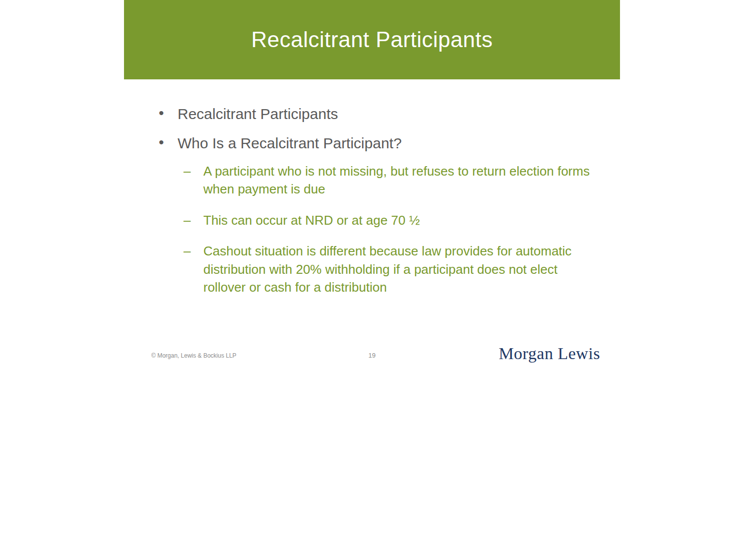Recalcitrant Participants
Recalcitrant Participants
Who Is a Recalcitrant Participant?
A participant who is not missing, but refuses to return election forms when payment is due
This can occur at NRD or at age 70 ½
Cashout situation is different because law provides for automatic distribution with 20% withholding if a participant does not elect rollover or cash for a distribution
© Morgan, Lewis & Bockius LLP
19
Morgan Lewis